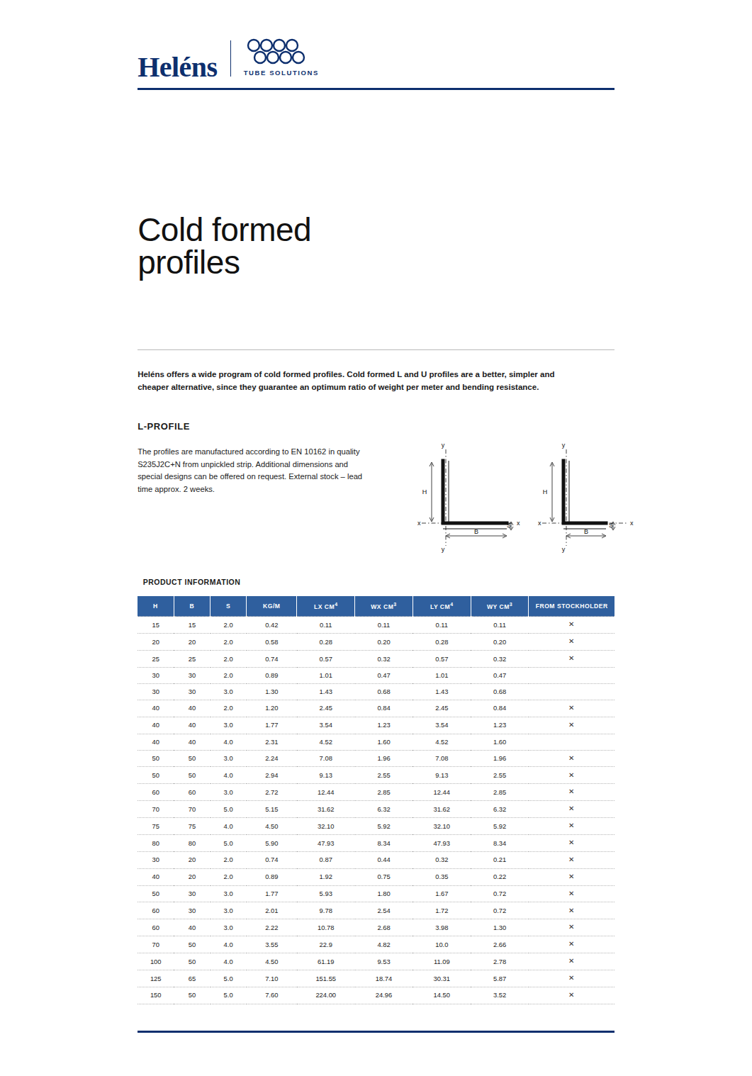Heléns
Tube Solutions
Cold formed
profiles
Heléns offers a wide program of cold formed profiles. Cold formed L and U profiles are a better, simpler and cheaper alternative, since they guarantee an optimum ratio of weight per meter and bending resistance.
L-profile
The profiles are manufactured according to EN 10162 in quality S235J2C+N from unpickled strip. Additional dimensions and special designs can be offered on request. External stock – lead time approx. 2 weeks.
y y x x H B S y y x x H B S
Product information
| H | B | S | KG/M | LX CM 4 | WX CM 3 | LY CM 4 | WY CM 3 | From stockholder |
| --- | --- | --- | --- | --- | --- | --- | --- | --- |
| 15 | 15 | 2.0 | 0.42 | 0.11 | 0.11 | 0.11 | 0.11 | ✕ |
| 20 | 20 | 2.0 | 0.58 | 0.28 | 0.20 | 0.28 | 0.20 | ✕ |
| 25 | 25 | 2.0 | 0.74 | 0.57 | 0.32 | 0.57 | 0.32 | ✕ |
| 30 | 30 | 2.0 | 0.89 | 1.01 | 0.47 | 1.01 | 0.47 | |
| 30 | 30 | 3.0 | 1.30 | 1.43 | 0.68 | 1.43 | 0.68 | |
| 40 | 40 | 2.0 | 1.20 | 2.45 | 0.84 | 2.45 | 0.84 | ✕ |
| 40 | 40 | 3.0 | 1.77 | 3.54 | 1.23 | 3.54 | 1.23 | ✕ |
| 40 | 40 | 4.0 | 2.31 | 4.52 | 1.60 | 4.52 | 1.60 | |
| 50 | 50 | 3.0 | 2.24 | 7.08 | 1.96 | 7.08 | 1.96 | ✕ |
| 50 | 50 | 4.0 | 2.94 | 9.13 | 2.55 | 9.13 | 2.55 | ✕ |
| 60 | 60 | 3.0 | 2.72 | 12.44 | 2.85 | 12.44 | 2.85 | ✕ |
| 70 | 70 | 5.0 | 5.15 | 31.62 | 6.32 | 31.62 | 6.32 | ✕ |
| 75 | 75 | 4.0 | 4.50 | 32.10 | 5.92 | 32.10 | 5.92 | ✕ |
| 80 | 80 | 5.0 | 5.90 | 47.93 | 8.34 | 47.93 | 8.34 | ✕ |
| 30 | 20 | 2.0 | 0.74 | 0.87 | 0.44 | 0.32 | 0.21 | ✕ |
| 40 | 20 | 2.0 | 0.89 | 1.92 | 0.75 | 0.35 | 0.22 | ✕ |
| 50 | 30 | 3.0 | 1.77 | 5.93 | 1.80 | 1.67 | 0.72 | ✕ |
| 60 | 30 | 3.0 | 2.01 | 9.78 | 2.54 | 1.72 | 0.72 | ✕ |
| 60 | 40 | 3.0 | 2.22 | 10.78 | 2.68 | 3.98 | 1.30 | ✕ |
| 70 | 50 | 4.0 | 3.55 | 22.9 | 4.82 | 10.0 | 2.66 | ✕ |
| 100 | 50 | 4.0 | 4.50 | 61.19 | 9.53 | 11.09 | 2.78 | ✕ |
| 125 | 65 | 5.0 | 7.10 | 151.55 | 18.74 | 30.31 | 5.87 | ✕ |
| 150 | 50 | 5.0 | 7.60 | 224.00 | 24.96 | 14.50 | 3.52 | ✕ |